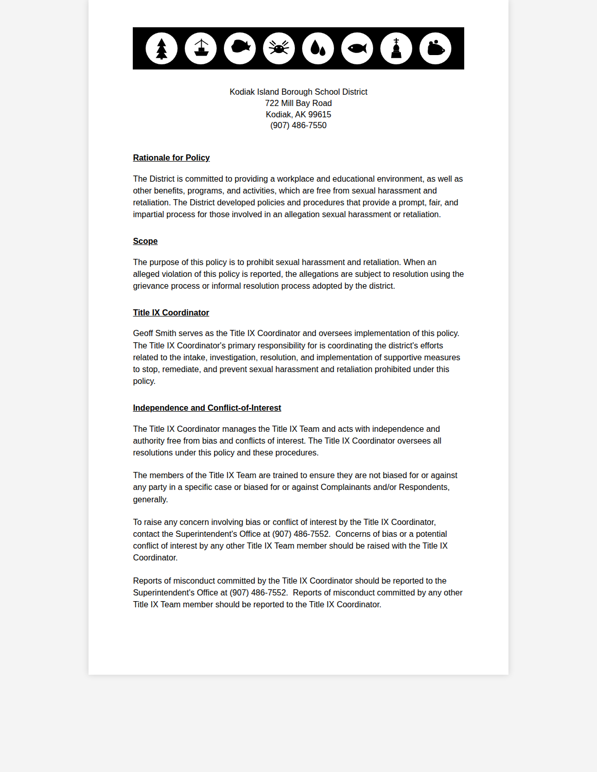Kodiak Island Borough School District
722 Mill Bay Road
Kodiak, AK 99615
(907) 486-7550
Rationale for Policy
The District is committed to providing a workplace and educational environment, as well as other benefits, programs, and activities, which are free from sexual harassment and retaliation. The District developed policies and procedures that provide a prompt, fair, and impartial process for those involved in an allegation sexual harassment or retaliation.
Scope
The purpose of this policy is to prohibit sexual harassment and retaliation. When an alleged violation of this policy is reported, the allegations are subject to resolution using the grievance process or informal resolution process adopted by the district.
Title IX Coordinator
Geoff Smith serves as the Title IX Coordinator and oversees implementation of this policy. The Title IX Coordinator's primary responsibility for is coordinating the district's efforts related to the intake, investigation, resolution, and implementation of supportive measures to stop, remediate, and prevent sexual harassment and retaliation prohibited under this policy.
Independence and Conflict-of-Interest
The Title IX Coordinator manages the Title IX Team and acts with independence and authority free from bias and conflicts of interest. The Title IX Coordinator oversees all resolutions under this policy and these procedures.
The members of the Title IX Team are trained to ensure they are not biased for or against any party in a specific case or biased for or against Complainants and/or Respondents, generally.
To raise any concern involving bias or conflict of interest by the Title IX Coordinator, contact the Superintendent's Office at (907) 486-7552. Concerns of bias or a potential conflict of interest by any other Title IX Team member should be raised with the Title IX Coordinator.
Reports of misconduct committed by the Title IX Coordinator should be reported to the Superintendent's Office at (907) 486-7552. Reports of misconduct committed by any other Title IX Team member should be reported to the Title IX Coordinator.